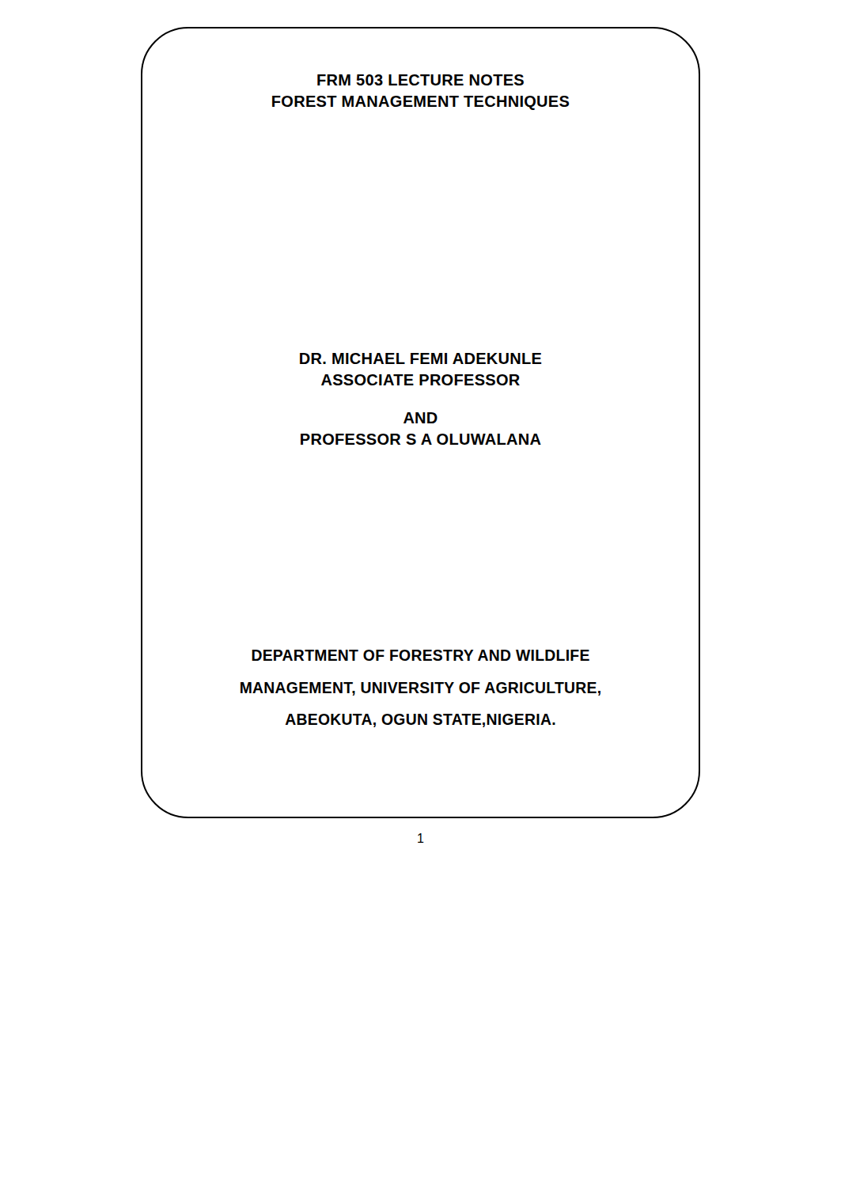FRM 503 LECTURE NOTES
FOREST MANAGEMENT TECHNIQUES
DR. MICHAEL FEMI ADEKUNLE
ASSOCIATE PROFESSOR
AND
PROFESSOR S A OLUWALANA
DEPARTMENT OF FORESTRY AND WILDLIFE
MANAGEMENT, UNIVERSITY OF AGRICULTURE,
ABEOKUTA, OGUN STATE,NIGERIA.
1